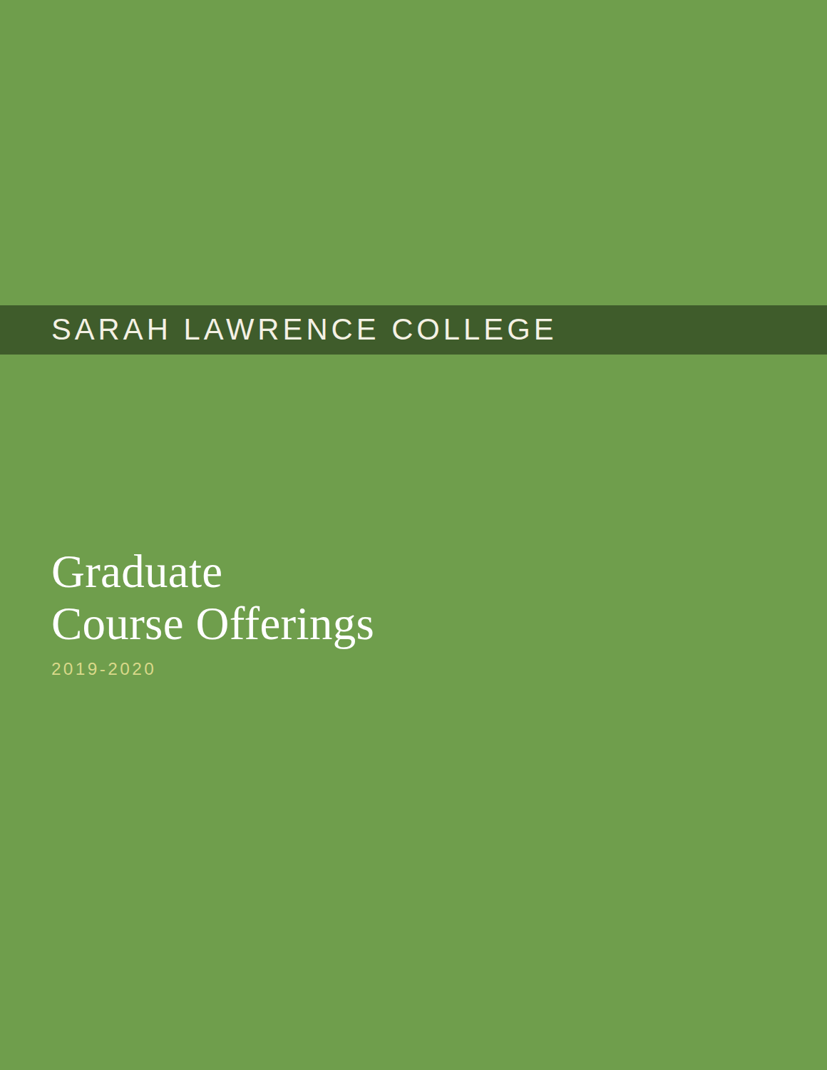Sarah Lawrence College
Graduate
Course Offerings
2019-2020